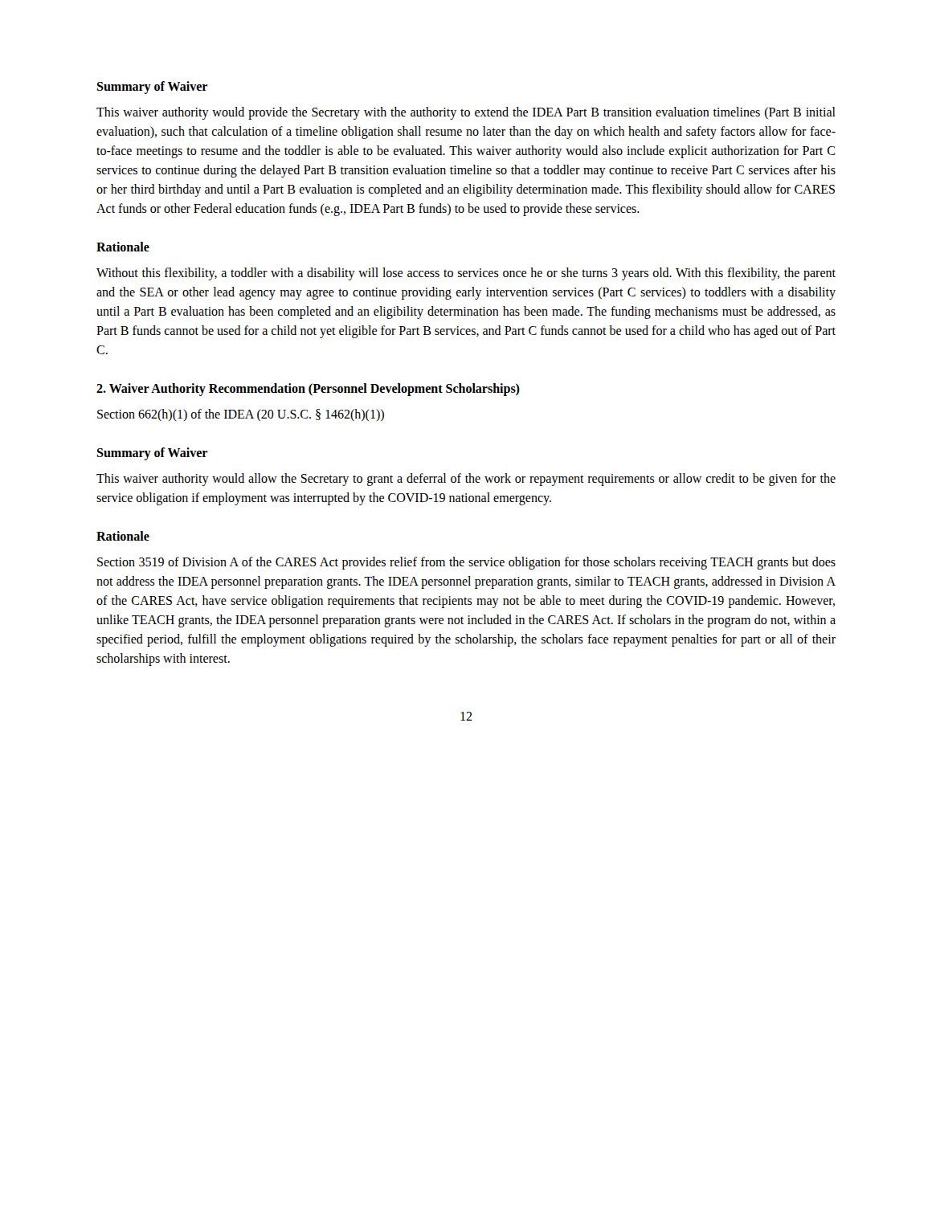Summary of Waiver
This waiver authority would provide the Secretary with the authority to extend the IDEA Part B transition evaluation timelines (Part B initial evaluation), such that calculation of a timeline obligation shall resume no later than the day on which health and safety factors allow for face-to-face meetings to resume and the toddler is able to be evaluated. This waiver authority would also include explicit authorization for Part C services to continue during the delayed Part B transition evaluation timeline so that a toddler may continue to receive Part C services after his or her third birthday and until a Part B evaluation is completed and an eligibility determination made. This flexibility should allow for CARES Act funds or other Federal education funds (e.g., IDEA Part B funds) to be used to provide these services.
Rationale
Without this flexibility, a toddler with a disability will lose access to services once he or she turns 3 years old. With this flexibility, the parent and the SEA or other lead agency may agree to continue providing early intervention services (Part C services) to toddlers with a disability until a Part B evaluation has been completed and an eligibility determination has been made. The funding mechanisms must be addressed, as Part B funds cannot be used for a child not yet eligible for Part B services, and Part C funds cannot be used for a child who has aged out of Part C.
2. Waiver Authority Recommendation (Personnel Development Scholarships)
Section 662(h)(1) of the IDEA (20 U.S.C. § 1462(h)(1))
Summary of Waiver
This waiver authority would allow the Secretary to grant a deferral of the work or repayment requirements or allow credit to be given for the service obligation if employment was interrupted by the COVID-19 national emergency.
Rationale
Section 3519 of Division A of the CARES Act provides relief from the service obligation for those scholars receiving TEACH grants but does not address the IDEA personnel preparation grants. The IDEA personnel preparation grants, similar to TEACH grants, addressed in Division A of the CARES Act, have service obligation requirements that recipients may not be able to meet during the COVID-19 pandemic. However, unlike TEACH grants, the IDEA personnel preparation grants were not included in the CARES Act. If scholars in the program do not, within a specified period, fulfill the employment obligations required by the scholarship, the scholars face repayment penalties for part or all of their scholarships with interest.
12